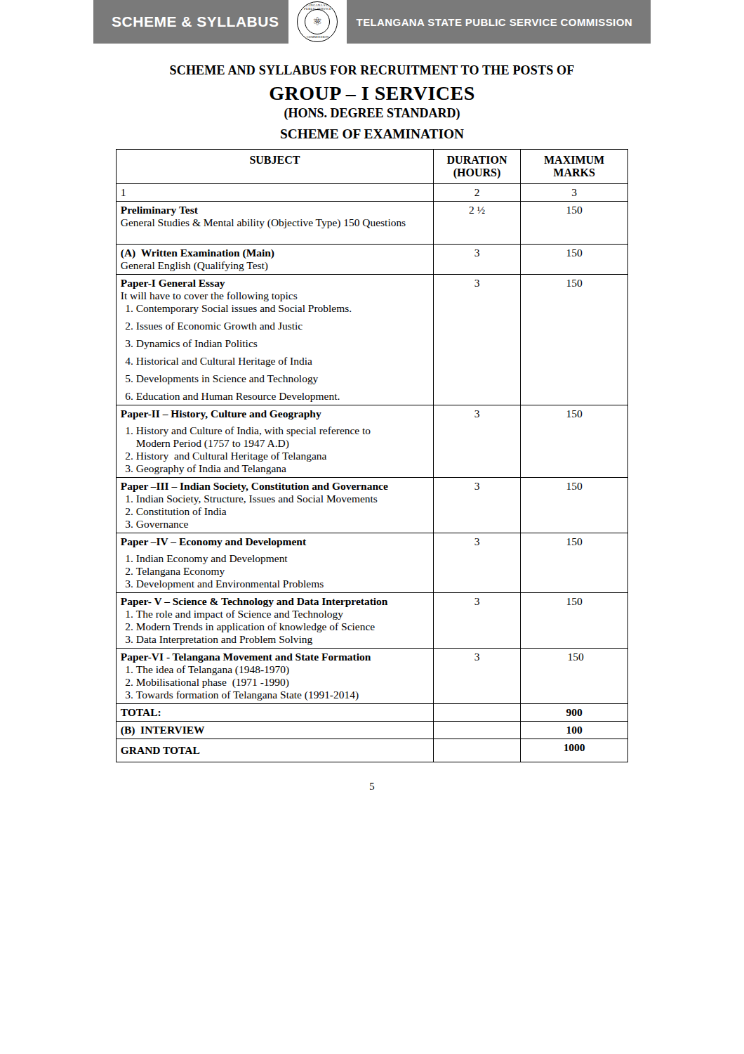SCHEME & SYLLABUS
TELANGANA STATE PUBLIC SERVICE
⚛
COMMISSION
TELANGANA STATE PUBLIC SERVICE COMMISSION
SCHEME AND SYLLABUS FOR RECRUITMENT TO THE POSTS OF
GROUP – I SERVICES
(HONS. DEGREE STANDARD)
SCHEME OF EXAMINATION
| SUBJECT | DURATION (HOURS) | MAXIMUM MARKS |
| --- | --- | --- |
| 1 | 2 | 3 |
| Preliminary Test General Studies & Mental ability (Objective Type) 150 Questions | 2 ½ | 150 |
| (A) Written Examination (Main) General English (Qualifying Test) | 3 | 150 |
| Paper-I General Essay It will have to cover the following topics Contemporary Social issues and Social Problems. Issues of Economic Growth and Justic Dynamics of Indian Politics Historical and Cultural Heritage of India Developments in Science and Technology Education and Human Resource Development. | 3 | 150 |
| Paper-II – History, Culture and Geography History and Culture of India, with special reference to Modern Period (1757 to 1947 A.D) History and Cultural Heritage of Telangana Geography of India and Telangana | 3 | 150 |
| Paper –III – Indian Society, Constitution and Governance Indian Society, Structure, Issues and Social Movements Constitution of India Governance | 3 | 150 |
| Paper –IV – Economy and Development Indian Economy and Development Telangana Economy Development and Environmental Problems | 3 | 150 |
| Paper- V – Science & Technology and Data Interpretation The role and impact of Science and Technology Modern Trends in application of knowledge of Science Data Interpretation and Problem Solving | 3 | 150 |
| Paper-VI - Telangana Movement and State Formation The idea of Telangana (1948-1970) Mobilisational phase (1971 -1990) Towards formation of Telangana State (1991-2014) | 3 | 150 |
| TOTAL: | | 900 |
| (B) INTERVIEW | | 100 |
| GRAND TOTAL | | 1000 |
5